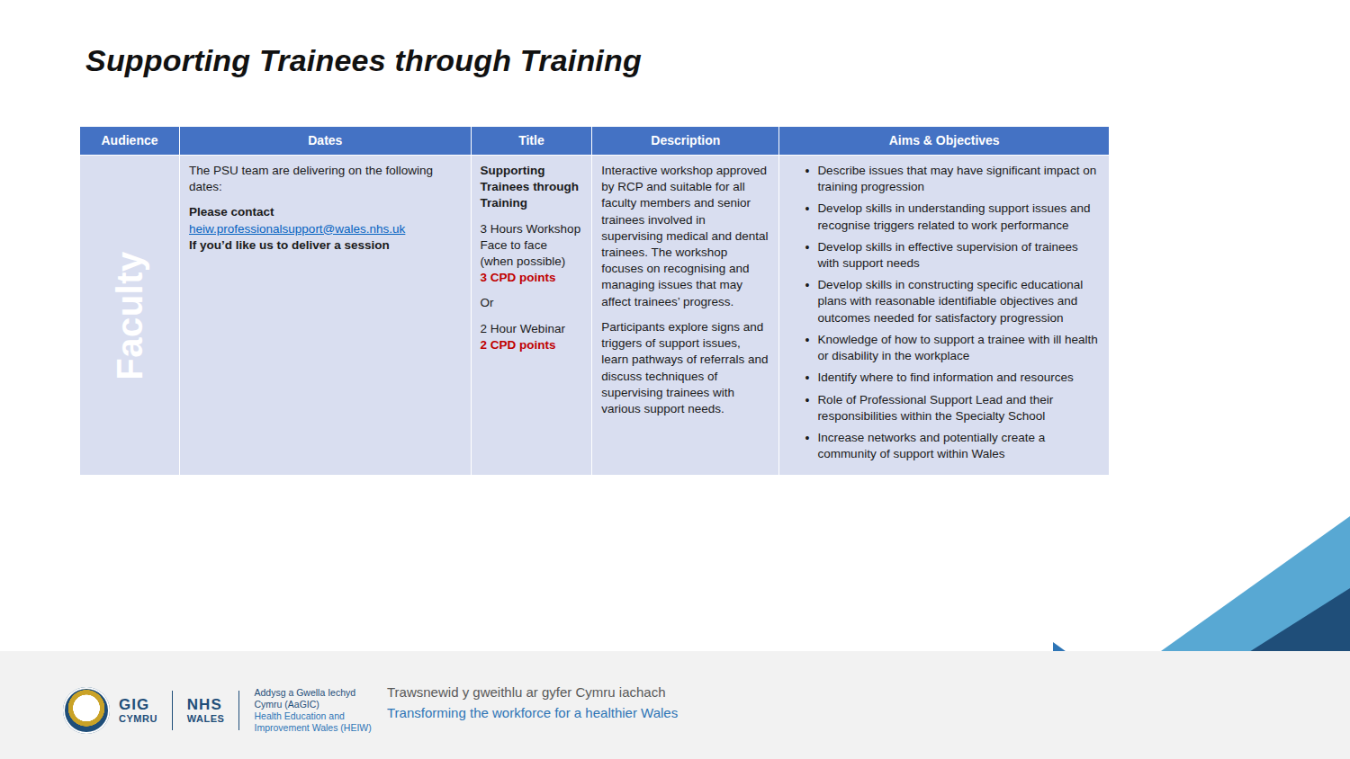Supporting Trainees through Training
| Audience | Dates | Title | Description | Aims & Objectives |
| --- | --- | --- | --- | --- |
| Faculty | The PSU team are delivering on the following dates: Please contact heiw.professionalsupport@wales.nhs.uk If you’d like us to deliver a session | Supporting Trainees through Training 3 Hours Workshop Face to face (when possible) 3 CPD points Or 2 Hour Webinar 2 CPD points | Interactive workshop approved by RCP and suitable for all faculty members and senior trainees involved in supervising medical and dental trainees. The workshop focuses on recognising and managing issues that may affect trainees’ progress. Participants explore signs and triggers of support issues, learn pathways of referrals and discuss techniques of supervising trainees with various support needs. | Describe issues that may have significant impact on training progression Develop skills in understanding support issues and recognise triggers related to work performance Develop skills in effective supervision of trainees with support needs Develop skills in constructing specific educational plans with reasonable identifiable objectives and outcomes needed for satisfactory progression Knowledge of how to support a trainee with ill health or disability in the workplace Identify where to find information and resources Role of Professional Support Lead and their responsibilities within the Specialty School Increase networks and potentially create a community of support within Wales |
GIG CYMRU
NHS WALES
Addysg a Gwella Iechyd
Cymru (AaGIC)
Health Education and
Improvement Wales (HEIW)
Trawsnewid y gweithlu ar gyfer Cymru iachach
Transforming the workforce for a healthier Wales